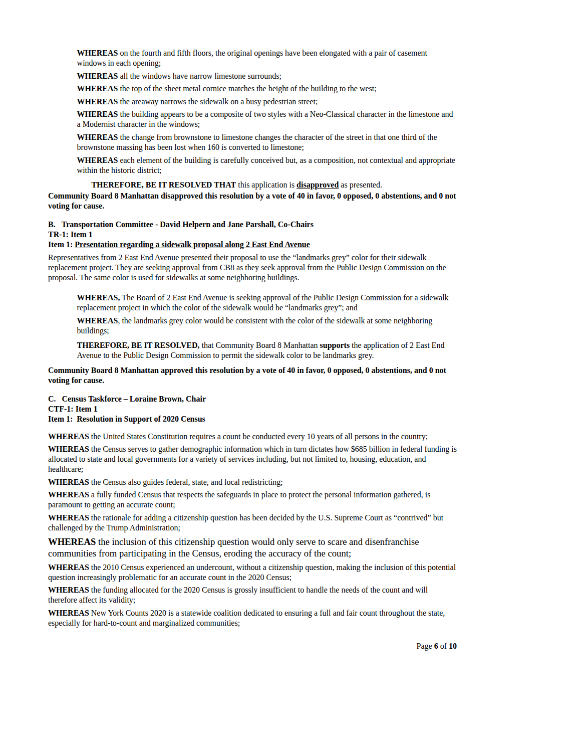WHEREAS on the fourth and fifth floors, the original openings have been elongated with a pair of casement windows in each opening;
WHEREAS all the windows have narrow limestone surrounds;
WHEREAS the top of the sheet metal cornice matches the height of the building to the west;
WHEREAS the areaway narrows the sidewalk on a busy pedestrian street;
WHEREAS the building appears to be a composite of two styles with a Neo-Classical character in the limestone and a Modernist character in the windows;
WHEREAS the change from brownstone to limestone changes the character of the street in that one third of the brownstone massing has been lost when 160 is converted to limestone;
WHEREAS each element of the building is carefully conceived but, as a composition, not contextual and appropriate within the historic district;
THEREFORE, BE IT RESOLVED THAT this application is disapproved as presented.
Community Board 8 Manhattan disapproved this resolution by a vote of 40 in favor, 0 opposed, 0 abstentions, and 0 not voting for cause.
B. Transportation Committee - David Helpern and Jane Parshall, Co-Chairs
TR-1: Item 1
Item 1: Presentation regarding a sidewalk proposal along 2 East End Avenue
Representatives from 2 East End Avenue presented their proposal to use the “landmarks grey” color for their sidewalk replacement project. They are seeking approval from CB8 as they seek approval from the Public Design Commission on the proposal. The same color is used for sidewalks at some neighboring buildings.
WHEREAS, The Board of 2 East End Avenue is seeking approval of the Public Design Commission for a sidewalk replacement project in which the color of the sidewalk would be “landmarks grey”; and
WHEREAS, the landmarks grey color would be consistent with the color of the sidewalk at some neighboring buildings;
THEREFORE, BE IT RESOLVED, that Community Board 8 Manhattan supports the application of 2 East End Avenue to the Public Design Commission to permit the sidewalk color to be landmarks grey.
Community Board 8 Manhattan approved this resolution by a vote of 40 in favor, 0 opposed, 0 abstentions, and 0 not voting for cause.
C. Census Taskforce – Loraine Brown, Chair
CTF-1: Item 1
Item 1: Resolution in Support of 2020 Census
WHEREAS the United States Constitution requires a count be conducted every 10 years of all persons in the country;
WHEREAS the Census serves to gather demographic information which in turn dictates how $685 billion in federal funding is allocated to state and local governments for a variety of services including, but not limited to, housing, education, and healthcare;
WHEREAS the Census also guides federal, state, and local redistricting;
WHEREAS a fully funded Census that respects the safeguards in place to protect the personal information gathered, is paramount to getting an accurate count;
WHEREAS the rationale for adding a citizenship question has been decided by the U.S. Supreme Court as “contrived” but challenged by the Trump Administration;
WHEREAS the inclusion of this citizenship question would only serve to scare and disenfranchise communities from participating in the Census, eroding the accuracy of the count;
WHEREAS the 2010 Census experienced an undercount, without a citizenship question, making the inclusion of this potential question increasingly problematic for an accurate count in the 2020 Census;
WHEREAS the funding allocated for the 2020 Census is grossly insufficient to handle the needs of the count and will therefore affect its validity;
WHEREAS New York Counts 2020 is a statewide coalition dedicated to ensuring a full and fair count throughout the state, especially for hard-to-count and marginalized communities;
Page 6 of 10